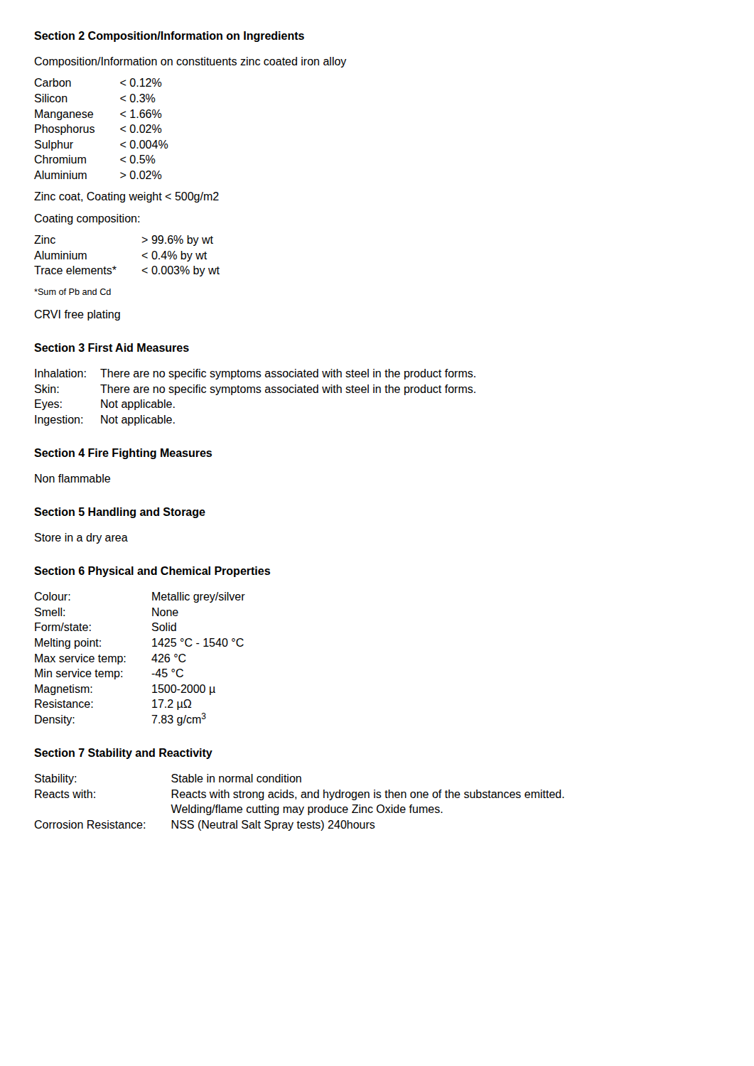Section 2 Composition/Information on Ingredients
Composition/Information on constituents zinc coated iron alloy
| Carbon | < 0.12% |
| Silicon | < 0.3% |
| Manganese | < 1.66% |
| Phosphorus | < 0.02% |
| Sulphur | < 0.004% |
| Chromium | < 0.5% |
| Aluminium | > 0.02% |
Zinc coat, Coating weight < 500g/m2
Coating composition:
| Zinc | > 99.6% by wt |
| Aluminium | < 0.4% by wt |
| Trace elements* | < 0.003% by wt |
*Sum of Pb and Cd
CRVI free plating
Section 3 First Aid Measures
| Inhalation: | There are no specific symptoms associated with steel in the product forms. |
| Skin: | There are no specific symptoms associated with steel in the product forms. |
| Eyes: | Not applicable. |
| Ingestion: | Not applicable. |
Section 4 Fire Fighting Measures
Non flammable
Section 5 Handling and Storage
Store in a dry area
Section 6 Physical and Chemical Properties
| Colour: | Metallic grey/silver |
| Smell: | None |
| Form/state: | Solid |
| Melting point: | 1425 °C - 1540 °C |
| Max service temp: | 426 °C |
| Min service temp: | -45 °C |
| Magnetism: | 1500-2000 µ |
| Resistance: | 17.2 µΩ |
| Density: | 7.83 g/cm 3 |
Section 7 Stability and Reactivity
| Stability: | Stable in normal condition |
| Reacts with: | Reacts with strong acids, and hydrogen is then one of the substances emitted. Welding/flame cutting may produce Zinc Oxide fumes. |
| Corrosion Resistance: | NSS (Neutral Salt Spray tests) 240hours |